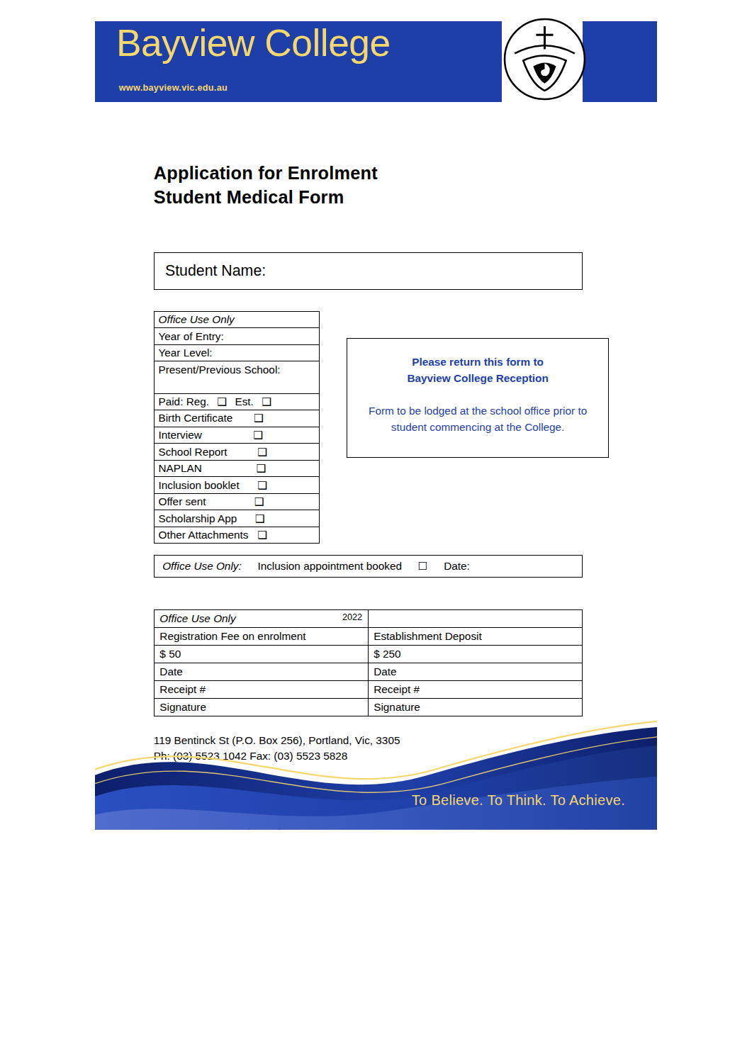Bayview College
www.bayview.vic.edu.au
Application for Enrolment
Student Medical Form
Student Name:
| Office Use Only |
| Year of Entry: |
| Year Level: |
| Present/Previous School: |
| Paid: Reg. ❑ Est. ❑ |
| Birth Certificate ❑ |
| Interview ❑ |
| School Report ❑ |
| NAPLAN ❑ |
| Inclusion booklet ❑ |
| Offer sent ❑ |
| Scholarship App ❑ |
| Other Attachments ❑ |
Please return this form to
Bayview College Reception
Form to be lodged at the school office prior to student commencing at the College.
Office Use Only: Inclusion appointment booked ☐ Date:
| Office Use Only 2022 | |
| Registration Fee on enrolment | Establishment Deposit |
| $ 50 | $ 250 |
| Date | Date |
| Receipt # | Receipt # |
| Signature | Signature |
119 Bentinck St (P.O. Box 256), Portland, Vic, 3305
Ph: (03) 5523 1042 Fax: (03) 5523 5828
website: www.bayview.vic.edu.au
email: school.contact@bayview.vic.edu.au
A Christian Community College - ABN 25 005 371 344
To Believe. To Think. To Achieve.